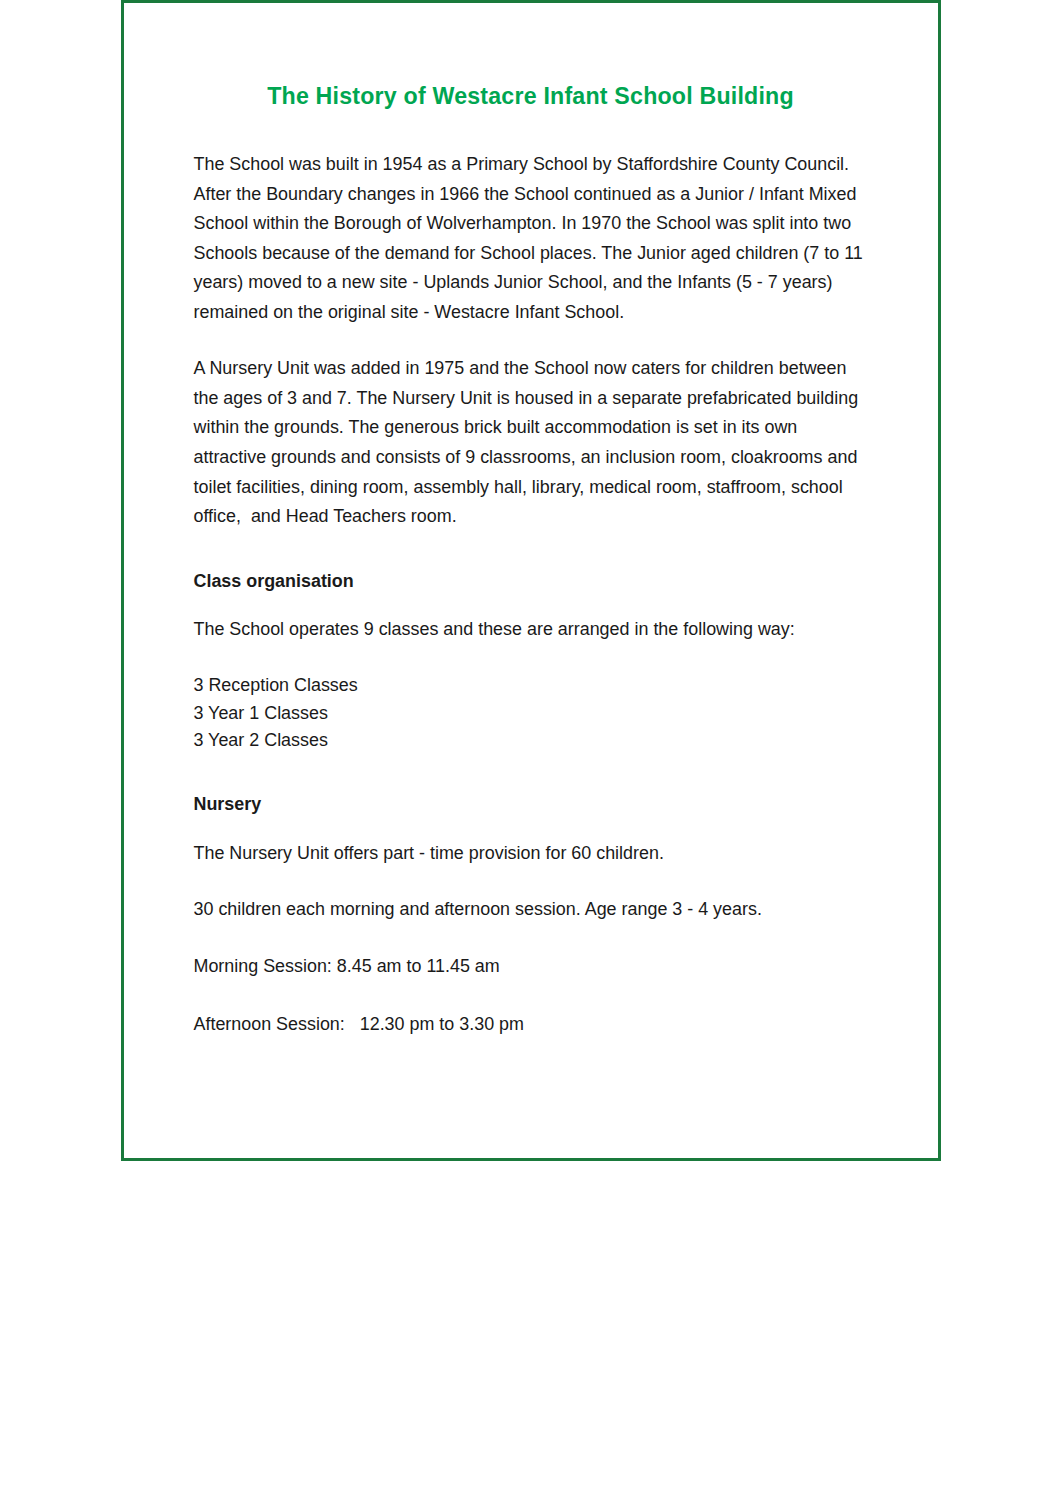The History of Westacre Infant School Building
The School was built in 1954 as a Primary School by Staffordshire County Council. After the Boundary changes in 1966 the School continued as a Junior / Infant Mixed School within the Borough of Wolverhampton. In 1970 the School was split into two Schools because of the demand for School places. The Junior aged children (7 to 11 years) moved to a new site - Uplands Junior School, and the Infants (5 - 7 years) remained on the original site - Westacre Infant School.
A Nursery Unit was added in 1975 and the School now caters for children between the ages of 3 and 7. The Nursery Unit is housed in a separate prefabricated building within the grounds. The generous brick built accommodation is set in its own attractive grounds and consists of 9 classrooms, an inclusion room, cloakrooms and toilet facilities, dining room, assembly hall, library, medical room, staffroom, school office, and Head Teachers room.
Class organisation
The School operates 9 classes and these are arranged in the following way:
3 Reception Classes
3 Year 1 Classes
3 Year 2 Classes
Nursery
The Nursery Unit offers part - time provision for 60 children.
30 children each morning and afternoon session. Age range 3 - 4 years.
Morning Session: 8.45 am to 11.45 am
Afternoon Session: 12.30 pm to 3.30 pm